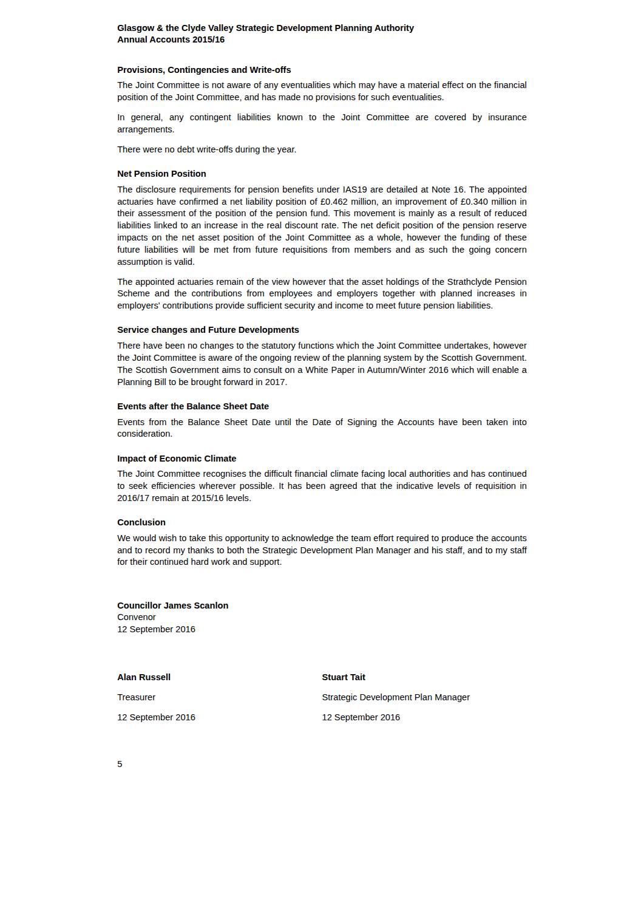Glasgow & the Clyde Valley Strategic Development Planning Authority
Annual Accounts 2015/16
Provisions, Contingencies and Write-offs
The Joint Committee is not aware of any eventualities which may have a material effect on the financial position of the Joint Committee, and has made no provisions for such eventualities.
In general, any contingent liabilities known to the Joint Committee are covered by insurance arrangements.
There were no debt write-offs during the year.
Net Pension Position
The disclosure requirements for pension benefits under IAS19 are detailed at Note 16. The appointed actuaries have confirmed a net liability position of £0.462 million, an improvement of £0.340 million in their assessment of the position of the pension fund. This movement is mainly as a result of reduced liabilities linked to an increase in the real discount rate. The net deficit position of the pension reserve impacts on the net asset position of the Joint Committee as a whole, however the funding of these future liabilities will be met from future requisitions from members and as such the going concern assumption is valid.
The appointed actuaries remain of the view however that the asset holdings of the Strathclyde Pension Scheme and the contributions from employees and employers together with planned increases in employers' contributions provide sufficient security and income to meet future pension liabilities.
Service changes and Future Developments
There have been no changes to the statutory functions which the Joint Committee undertakes, however the Joint Committee is aware of the ongoing review of the planning system by the Scottish Government. The Scottish Government aims to consult on a White Paper in Autumn/Winter 2016 which will enable a Planning Bill to be brought forward in 2017.
Events after the Balance Sheet Date
Events from the Balance Sheet Date until the Date of Signing the Accounts have been taken into consideration.
Impact of Economic Climate
The Joint Committee recognises the difficult financial climate facing local authorities and has continued to seek efficiencies wherever possible. It has been agreed that the indicative levels of requisition in 2016/17 remain at 2015/16 levels.
Conclusion
We would wish to take this opportunity to acknowledge the team effort required to produce the accounts and to record my thanks to both the Strategic Development Plan Manager and his staff, and to my staff for their continued hard work and support.
Councillor James Scanlon
Convenor
12 September 2016
| Alan Russell Treasurer 12 September 2016 | Stuart Tait Strategic Development Plan Manager 12 September 2016 |
5